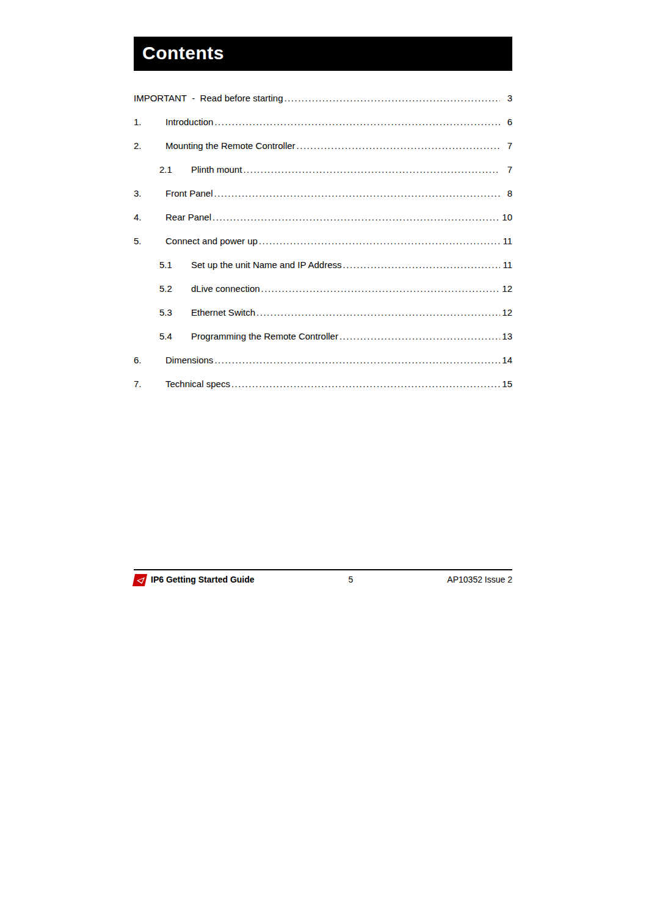Contents
IMPORTANT - Read before starting ................................................................................. 3
1. Introduction ..................................................................................................... 6
2. Mounting the Remote Controller ....................................................................... 7
2.1 Plinth mount ............................................................................................. 7
3. Front Panel ..................................................................................................... 8
4. Rear Panel ..................................................................................................... 10
5. Connect and power up .................................................................................... 11
5.1 Set up the unit Name and IP Address ................................................... 11
5.2 dLive connection .................................................................................... 12
5.3 Ethernet Switch ..................................................................................... 12
5.4 Programming the Remote Controller ..................................................... 13
6. Dimensions ................................................................................................... 14
7. Technical specs ........................................................................................... 15
◁IP6 Getting Started Guide 5 AP10352 Issue 2